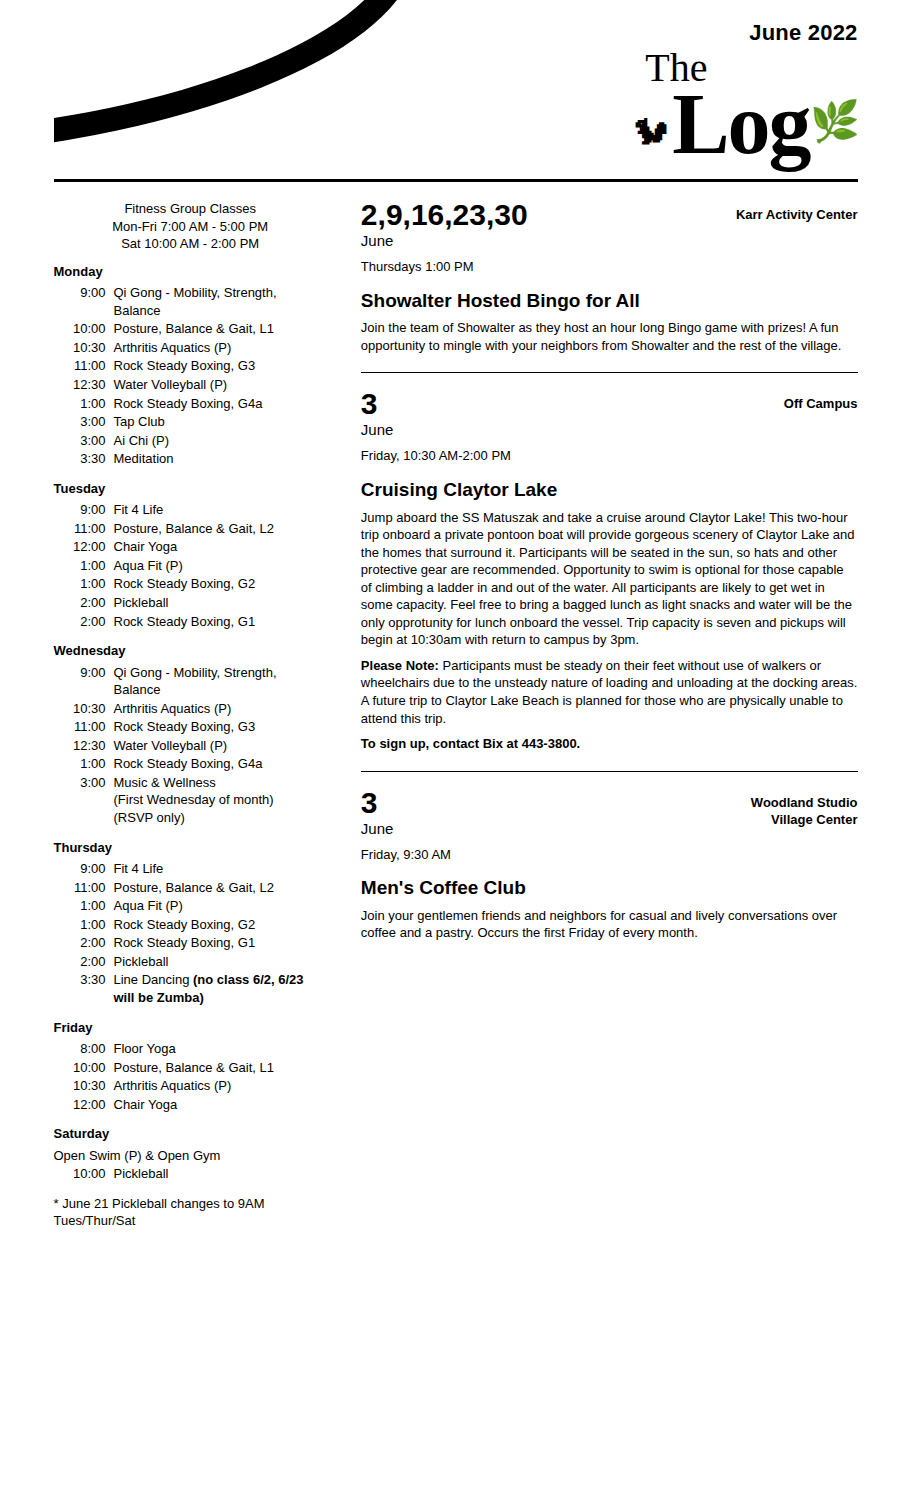June 2022
The 🐿Log🌿
Fitness Group Classes Mon-Fri 7:00 AM - 5:00 PM Sat 10:00 AM - 2:00 PM
Monday
9:00 Qi Gong - Mobility, Strength, Balance
10:00 Posture, Balance & Gait, L1
10:30 Arthritis Aquatics (P)
11:00 Rock Steady Boxing, G3
12:30 Water Volleyball (P)
1:00 Rock Steady Boxing, G4a
3:00 Tap Club
3:00 Ai Chi (P)
3:30 Meditation
Tuesday
9:00 Fit 4 Life
11:00 Posture, Balance & Gait, L2
12:00 Chair Yoga
1:00 Aqua Fit (P)
1:00 Rock Steady Boxing, G2
2:00 Pickleball
2:00 Rock Steady Boxing, G1
Wednesday
9:00 Qi Gong - Mobility, Strength, Balance
10:30 Arthritis Aquatics (P)
11:00 Rock Steady Boxing, G3
12:30 Water Volleyball (P)
1:00 Rock Steady Boxing, G4a
3:00 Music & Wellness
(First Wednesday of month)
(RSVP only)
Thursday
9:00 Fit 4 Life
11:00 Posture, Balance & Gait, L2
1:00 Aqua Fit (P)
1:00 Rock Steady Boxing, G2
2:00 Rock Steady Boxing, G1
2:00 Pickleball
3:30 Line Dancing (no class 6/2, 6/23 will be Zumba)
Friday
8:00 Floor Yoga
10:00 Posture, Balance & Gait, L1
10:30 Arthritis Aquatics (P)
12:00 Chair Yoga
Saturday
Open Swim (P) & Open Gym
10:00 Pickleball
* June 21 Pickleball changes to 9AM Tues/Thur/Sat
2,9,16,23,30June
Thursdays 1:00 PM
Karr Activity Center
Showalter Hosted Bingo for All
Join the team of Showalter as they host an hour long Bingo game with prizes! A fun opportunity to mingle with your neighbors from Showalter and the rest of the village.
3June
Friday, 10:30 AM-2:00 PM
Off Campus
Cruising Claytor Lake
Jump aboard the SS Matuszak and take a cruise around Claytor Lake! This two-hour trip onboard a private pontoon boat will provide gorgeous scenery of Claytor Lake and the homes that surround it. Participants will be seated in the sun, so hats and other protective gear are recommended. Opportunity to swim is optional for those capable of climbing a ladder in and out of the water. All participants are likely to get wet in some capacity. Feel free to bring a bagged lunch as light snacks and water will be the only opprotunity for lunch onboard the vessel. Trip capacity is seven and pickups will begin at 10:30am with return to campus by 3pm.
Please Note: Participants must be steady on their feet without use of walkers or wheelchairs due to the unsteady nature of loading and unloading at the docking areas. A future trip to Claytor Lake Beach is planned for those who are physically unable to attend this trip.
To sign up, contact Bix at 443-3800.
3June
Friday, 9:30 AM
Woodland StudioVillage Center
Men's Coffee Club
Join your gentlemen friends and neighbors for casual and lively conversations over coffee and a pastry. Occurs the first Friday of every month.